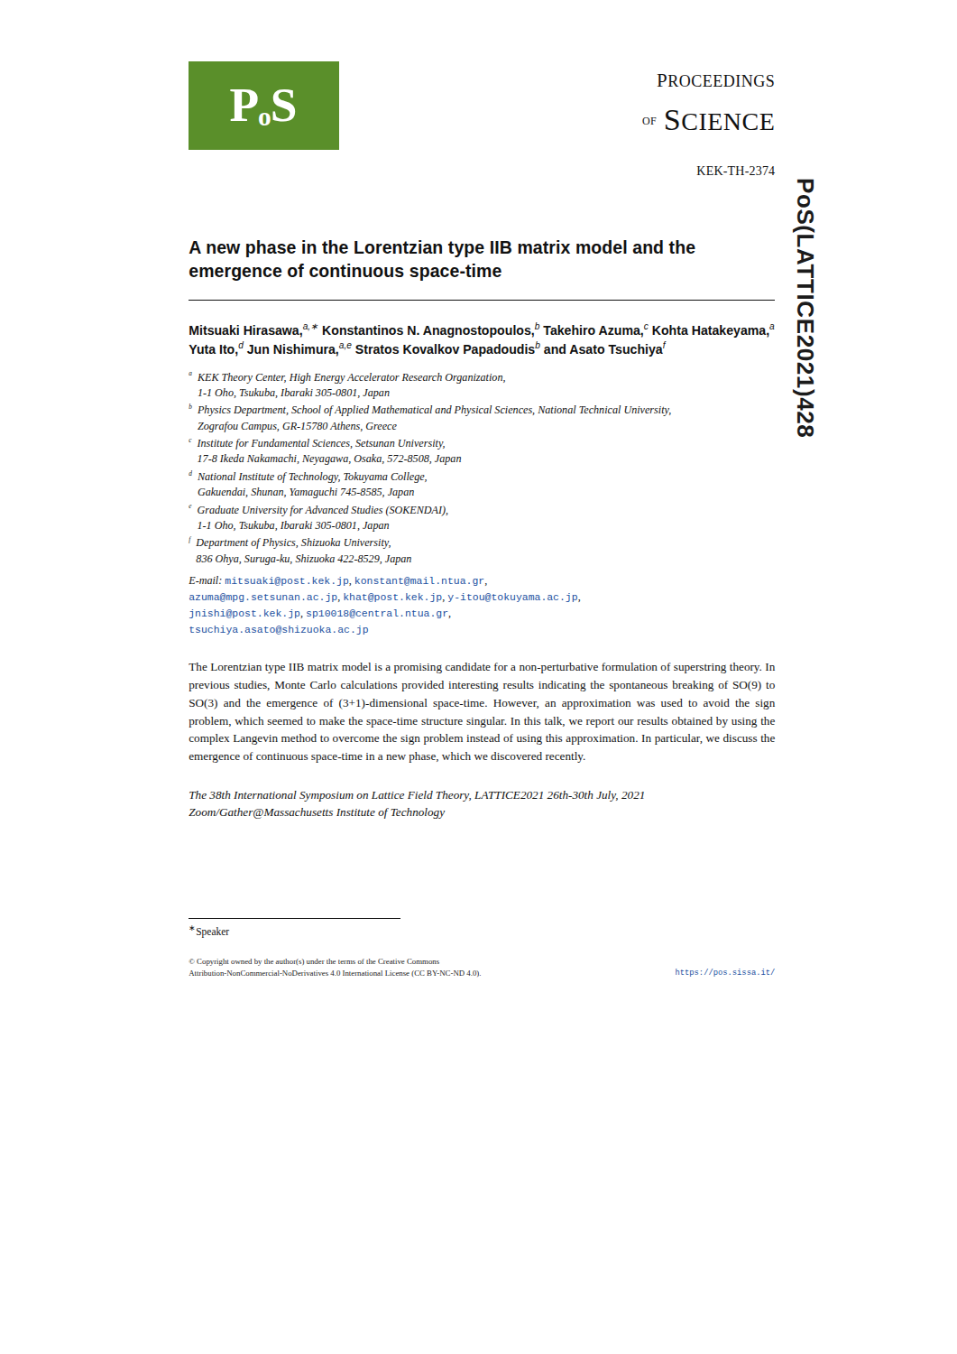PoS
Proceedings
of Science
KEK-TH-2374
A new phase in the Lorentzian type IIB matrix model and the emergence of continuous space-time
Mitsuaki Hirasawa,a,∗ Konstantinos N. Anagnostopoulos,b Takehiro Azuma,c Kohta Hatakeyama,a Yuta Ito,d Jun Nishimura,a,e Stratos Kovalkov Papadoudisb and Asato Tsuchiyaf
a
KEK Theory Center, High Energy Accelerator Research Organization, 1-1 Oho, Tsukuba, Ibaraki 305-0801, Japan
b
Physics Department, School of Applied Mathematical and Physical Sciences, National Technical University, Zografou Campus, GR-15780 Athens, Greece
c
Institute for Fundamental Sciences, Setsunan University, 17-8 Ikeda Nakamachi, Neyagawa, Osaka, 572-8508, Japan
d
National Institute of Technology, Tokuyama College, Gakuendai, Shunan, Yamaguchi 745-8585, Japan
e
Graduate University for Advanced Studies (SOKENDAI), 1-1 Oho, Tsukuba, Ibaraki 305-0801, Japan
f
Department of Physics, Shizuoka University, 836 Ohya, Suruga-ku, Shizuoka 422-8529, Japan
E-mail: mitsuaki@post.kek.jp, konstant@mail.ntua.gr,
azuma@mpg.setsunan.ac.jp, khat@post.kek.jp, y-itou@tokuyama.ac.jp,
jnishi@post.kek.jp, sp10018@central.ntua.gr,
tsuchiya.asato@shizuoka.ac.jp
The Lorentzian type IIB matrix model is a promising candidate for a non-perturbative formulation of superstring theory. In previous studies, Monte Carlo calculations provided interesting results indicating the spontaneous breaking of SO(9) to SO(3) and the emergence of (3+1)-dimensional space-time. However, an approximation was used to avoid the sign problem, which seemed to make the space-time structure singular. In this talk, we report our results obtained by using the complex Langevin method to overcome the sign problem instead of using this approximation. In particular, we discuss the emergence of continuous space-time in a new phase, which we discovered recently.
The 38th International Symposium on Lattice Field Theory, LATTICE2021 26th-30th July, 2021
Zoom/Gather@Massachusetts Institute of Technology
∗Speaker
© Copyright owned by the author(s) under the terms of the Creative Commons
Attribution-NonCommercial-NoDerivatives 4.0 International License (CC BY-NC-ND 4.0).
https://pos.sissa.it/
PoS(LATTICE2021)428